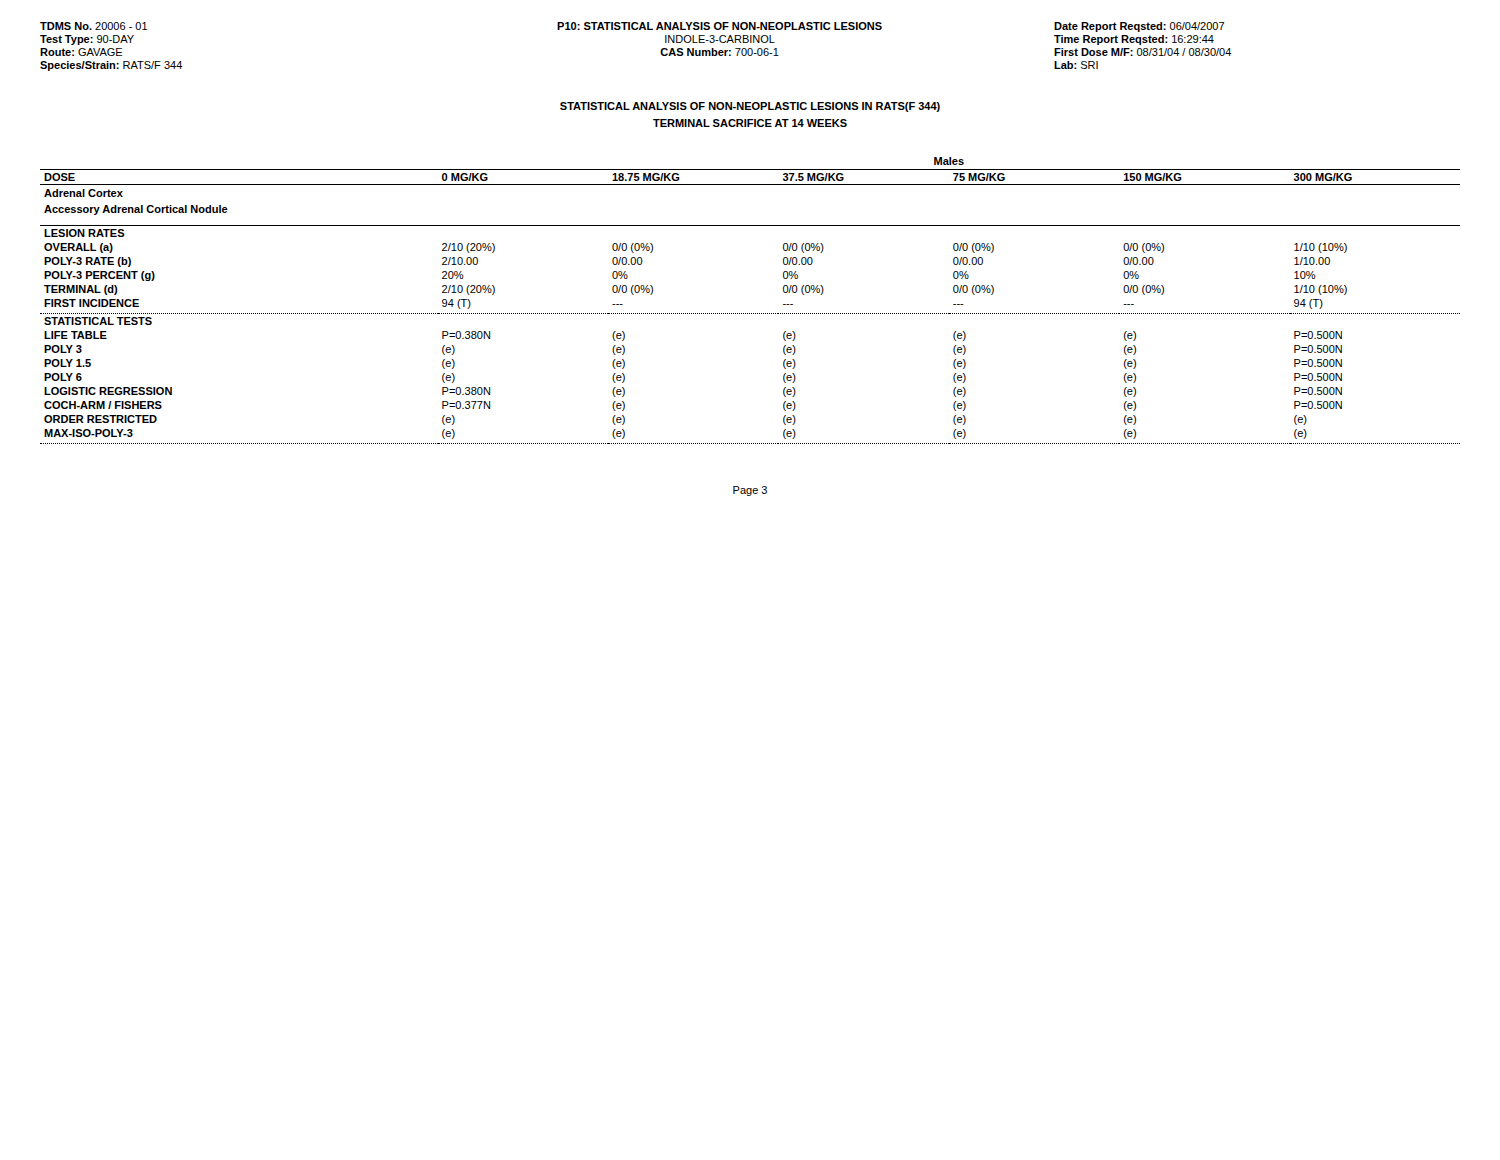| TDMS No. 20006 - 01 | P10: STATISTICAL ANALYSIS OF NON-NEOPLASTIC LESIONS | Date Report Reqsted: 06/04/2007 |
| Test Type: 90-DAY | INDOLE-3-CARBINOL | Time Report Reqsted: 16:29:44 |
| Route: GAVAGE | CAS Number: 700-06-1 | First Dose M/F: 08/31/04 / 08/30/04 |
| Species/Strain: RATS/F 344 | | Lab: SRI |
STATISTICAL ANALYSIS OF NON-NEOPLASTIC LESIONS IN RATS(F 344)
TERMINAL SACRIFICE AT 14 WEEKS
| | Males |
| DOSE | 0 MG/KG | 18.75 MG/KG | 37.5 MG/KG | 75 MG/KG | 150 MG/KG | 300 MG/KG |
| Adrenal Cortex Accessory Adrenal Cortical Nodule |
| LESION RATES |
| OVERALL (a) | 2/10 (20%) | 0/0 (0%) | 0/0 (0%) | 0/0 (0%) | 0/0 (0%) | 1/10 (10%) |
| POLY-3 RATE (b) | 2/10.00 | 0/0.00 | 0/0.00 | 0/0.00 | 0/0.00 | 1/10.00 |
| POLY-3 PERCENT (g) | 20% | 0% | 0% | 0% | 0% | 10% |
| TERMINAL (d) | 2/10 (20%) | 0/0 (0%) | 0/0 (0%) | 0/0 (0%) | 0/0 (0%) | 1/10 (10%) |
| FIRST INCIDENCE | 94 (T) | --- | --- | --- | --- | 94 (T) |
| STATISTICAL TESTS |
| LIFE TABLE | P=0.380N | (e) | (e) | (e) | (e) | P=0.500N |
| POLY 3 | (e) | (e) | (e) | (e) | (e) | P=0.500N |
| POLY 1.5 | (e) | (e) | (e) | (e) | (e) | P=0.500N |
| POLY 6 | (e) | (e) | (e) | (e) | (e) | P=0.500N |
| LOGISTIC REGRESSION | P=0.380N | (e) | (e) | (e) | (e) | P=0.500N |
| COCH-ARM / FISHERS | P=0.377N | (e) | (e) | (e) | (e) | P=0.500N |
| ORDER RESTRICTED | (e) | (e) | (e) | (e) | (e) | (e) |
| MAX-ISO-POLY-3 | (e) | (e) | (e) | (e) | (e) | (e) |
Page 3